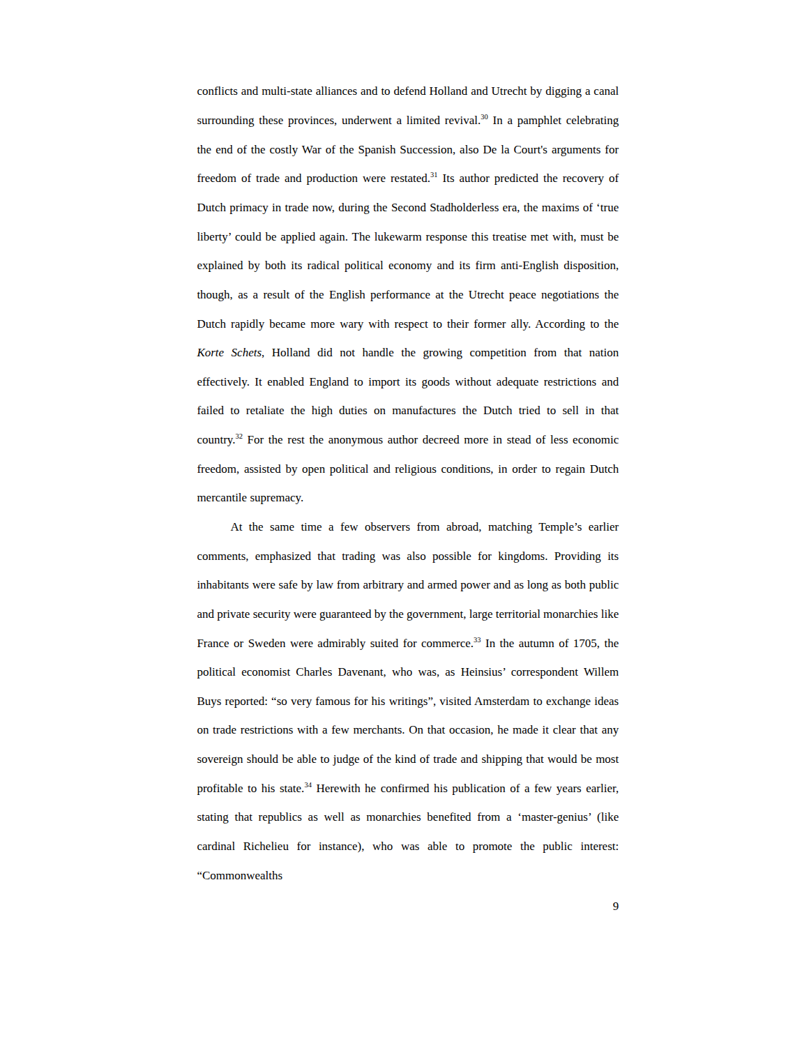conflicts and multi-state alliances and to defend Holland and Utrecht by digging a canal surrounding these provinces, underwent a limited revival.30 In a pamphlet celebrating the end of the costly War of the Spanish Succession, also De la Court's arguments for freedom of trade and production were restated.31 Its author predicted the recovery of Dutch primacy in trade now, during the Second Stadholderless era, the maxims of ‘true liberty’ could be applied again. The lukewarm response this treatise met with, must be explained by both its radical political economy and its firm anti-English disposition, though, as a result of the English performance at the Utrecht peace negotiations the Dutch rapidly became more wary with respect to their former ally. According to the Korte Schets, Holland did not handle the growing competition from that nation effectively. It enabled England to import its goods without adequate restrictions and failed to retaliate the high duties on manufactures the Dutch tried to sell in that country.32 For the rest the anonymous author decreed more in stead of less economic freedom, assisted by open political and religious conditions, in order to regain Dutch mercantile supremacy.
At the same time a few observers from abroad, matching Temple’s earlier comments, emphasized that trading was also possible for kingdoms. Providing its inhabitants were safe by law from arbitrary and armed power and as long as both public and private security were guaranteed by the government, large territorial monarchies like France or Sweden were admirably suited for commerce.33 In the autumn of 1705, the political economist Charles Davenant, who was, as Heinsius’ correspondent Willem Buys reported: “so very famous for his writings”, visited Amsterdam to exchange ideas on trade restrictions with a few merchants. On that occasion, he made it clear that any sovereign should be able to judge of the kind of trade and shipping that would be most profitable to his state.34 Herewith he confirmed his publication of a few years earlier, stating that republics as well as monarchies benefited from a ‘master-genius’ (like cardinal Richelieu for instance), who was able to promote the public interest: “Commonwealths
9